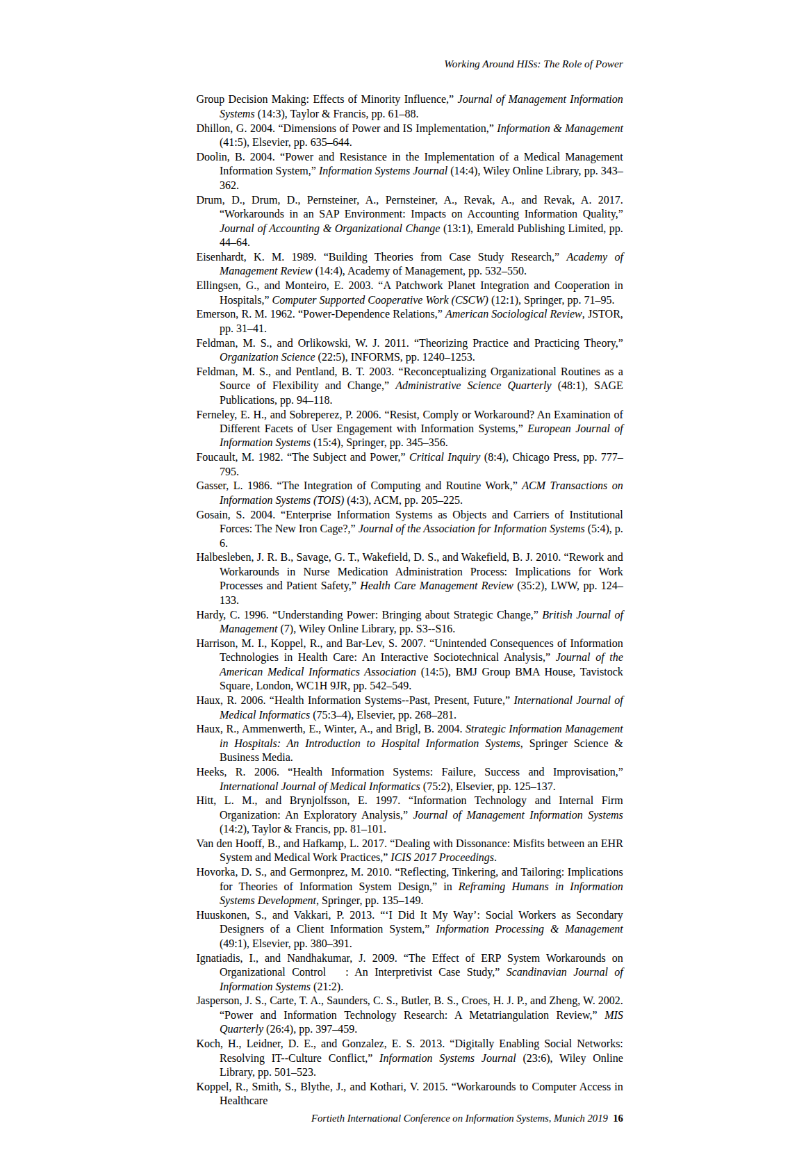Working Around HISs: The Role of Power
Group Decision Making: Effects of Minority Influence,” Journal of Management Information Systems (14:3), Taylor & Francis, pp. 61–88.
Dhillon, G. 2004. “Dimensions of Power and IS Implementation,” Information & Management (41:5), Elsevier, pp. 635–644.
Doolin, B. 2004. “Power and Resistance in the Implementation of a Medical Management Information System,” Information Systems Journal (14:4), Wiley Online Library, pp. 343–362.
Drum, D., Drum, D., Pernsteiner, A., Pernsteiner, A., Revak, A., and Revak, A. 2017. “Workarounds in an SAP Environment: Impacts on Accounting Information Quality,” Journal of Accounting & Organizational Change (13:1), Emerald Publishing Limited, pp. 44–64.
Eisenhardt, K. M. 1989. “Building Theories from Case Study Research,” Academy of Management Review (14:4), Academy of Management, pp. 532–550.
Ellingsen, G., and Monteiro, E. 2003. “A Patchwork Planet Integration and Cooperation in Hospitals,” Computer Supported Cooperative Work (CSCW) (12:1), Springer, pp. 71–95.
Emerson, R. M. 1962. “Power-Dependence Relations,” American Sociological Review, JSTOR, pp. 31–41.
Feldman, M. S., and Orlikowski, W. J. 2011. “Theorizing Practice and Practicing Theory,” Organization Science (22:5), INFORMS, pp. 1240–1253.
Feldman, M. S., and Pentland, B. T. 2003. “Reconceptualizing Organizational Routines as a Source of Flexibility and Change,” Administrative Science Quarterly (48:1), SAGE Publications, pp. 94–118.
Ferneley, E. H., and Sobreperez, P. 2006. “Resist, Comply or Workaround? An Examination of Different Facets of User Engagement with Information Systems,” European Journal of Information Systems (15:4), Springer, pp. 345–356.
Foucault, M. 1982. “The Subject and Power,” Critical Inquiry (8:4), Chicago Press, pp. 777–795.
Gasser, L. 1986. “The Integration of Computing and Routine Work,” ACM Transactions on Information Systems (TOIS) (4:3), ACM, pp. 205–225.
Gosain, S. 2004. “Enterprise Information Systems as Objects and Carriers of Institutional Forces: The New Iron Cage?,” Journal of the Association for Information Systems (5:4), p. 6.
Halbesleben, J. R. B., Savage, G. T., Wakefield, D. S., and Wakefield, B. J. 2010. “Rework and Workarounds in Nurse Medication Administration Process: Implications for Work Processes and Patient Safety,” Health Care Management Review (35:2), LWW, pp. 124–133.
Hardy, C. 1996. “Understanding Power: Bringing about Strategic Change,” British Journal of Management (7), Wiley Online Library, pp. S3--S16.
Harrison, M. I., Koppel, R., and Bar-Lev, S. 2007. “Unintended Consequences of Information Technologies in Health Care: An Interactive Sociotechnical Analysis,” Journal of the American Medical Informatics Association (14:5), BMJ Group BMA House, Tavistock Square, London, WC1H 9JR, pp. 542–549.
Haux, R. 2006. “Health Information Systems--Past, Present, Future,” International Journal of Medical Informatics (75:3–4), Elsevier, pp. 268–281.
Haux, R., Ammenwerth, E., Winter, A., and Brigl, B. 2004. Strategic Information Management in Hospitals: An Introduction to Hospital Information Systems, Springer Science & Business Media.
Heeks, R. 2006. “Health Information Systems: Failure, Success and Improvisation,” International Journal of Medical Informatics (75:2), Elsevier, pp. 125–137.
Hitt, L. M., and Brynjolfsson, E. 1997. “Information Technology and Internal Firm Organization: An Exploratory Analysis,” Journal of Management Information Systems (14:2), Taylor & Francis, pp. 81–101.
Van den Hooff, B., and Hafkamp, L. 2017. “Dealing with Dissonance: Misfits between an EHR System and Medical Work Practices,” ICIS 2017 Proceedings.
Hovorka, D. S., and Germonprez, M. 2010. “Reflecting, Tinkering, and Tailoring: Implications for Theories of Information System Design,” in Reframing Humans in Information Systems Development, Springer, pp. 135–149.
Huuskonen, S., and Vakkari, P. 2013. “‘I Did It My Way’: Social Workers as Secondary Designers of a Client Information System,” Information Processing & Management (49:1), Elsevier, pp. 380–391.
Ignatiadis, I., and Nandhakumar, J. 2009. “The Effect of ERP System Workarounds on Organizational Control : An Interpretivist Case Study,” Scandinavian Journal of Information Systems (21:2).
Jasperson, J. S., Carte, T. A., Saunders, C. S., Butler, B. S., Croes, H. J. P., and Zheng, W. 2002. “Power and Information Technology Research: A Metatriangulation Review,” MIS Quarterly (26:4), pp. 397–459.
Koch, H., Leidner, D. E., and Gonzalez, E. S. 2013. “Digitally Enabling Social Networks: Resolving IT--Culture Conflict,” Information Systems Journal (23:6), Wiley Online Library, pp. 501–523.
Koppel, R., Smith, S., Blythe, J., and Kothari, V. 2015. “Workarounds to Computer Access in Healthcare
Fortieth International Conference on Information Systems, Munich 2019 16